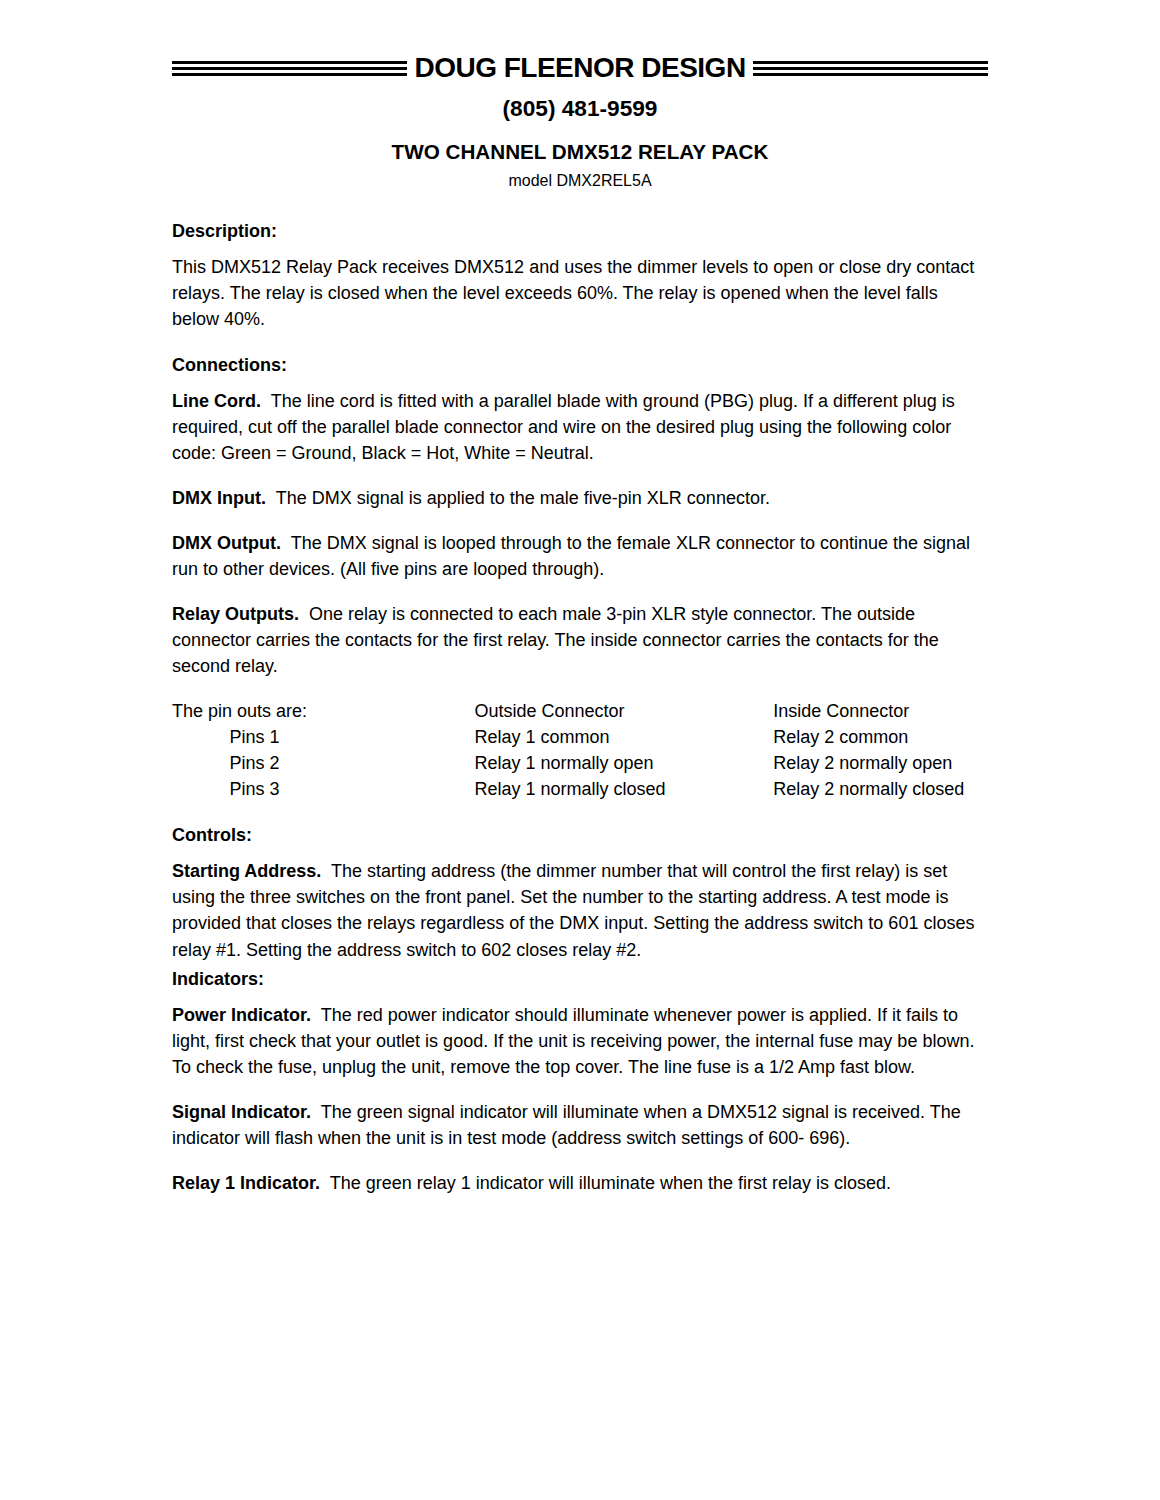DOUG FLEENOR DESIGN
(805) 481-9599
TWO CHANNEL DMX512 RELAY PACK
model DMX2REL5A
Description:
This DMX512 Relay Pack receives DMX512 and uses the dimmer levels to open or close dry contact relays. The relay is closed when the level exceeds 60%. The relay is opened when the level falls below 40%.
Connections:
Line Cord. The line cord is fitted with a parallel blade with ground (PBG) plug. If a different plug is required, cut off the parallel blade connector and wire on the desired plug using the following color code: Green = Ground, Black = Hot, White = Neutral.
DMX Input. The DMX signal is applied to the male five-pin XLR connector.
DMX Output. The DMX signal is looped through to the female XLR connector to continue the signal run to other devices. (All five pins are looped through).
Relay Outputs. One relay is connected to each male 3-pin XLR style connector. The outside connector carries the contacts for the first relay. The inside connector carries the contacts for the second relay.
| The pin outs are: | Outside Connector | Inside Connector |
| Pins 1 | Relay 1 common | Relay 2 common |
| Pins 2 | Relay 1 normally open | Relay 2 normally open |
| Pins 3 | Relay 1 normally closed | Relay 2 normally closed |
Controls:
Starting Address. The starting address (the dimmer number that will control the first relay) is set using the three switches on the front panel. Set the number to the starting address. A test mode is provided that closes the relays regardless of the DMX input. Setting the address switch to 601 closes relay #1. Setting the address switch to 602 closes relay #2.
Indicators:
Power Indicator. The red power indicator should illuminate whenever power is applied. If it fails to light, first check that your outlet is good. If the unit is receiving power, the internal fuse may be blown. To check the fuse, unplug the unit, remove the top cover. The line fuse is a 1/2 Amp fast blow.
Signal Indicator. The green signal indicator will illuminate when a DMX512 signal is received. The indicator will flash when the unit is in test mode (address switch settings of 600- 696).
Relay 1 Indicator. The green relay 1 indicator will illuminate when the first relay is closed.